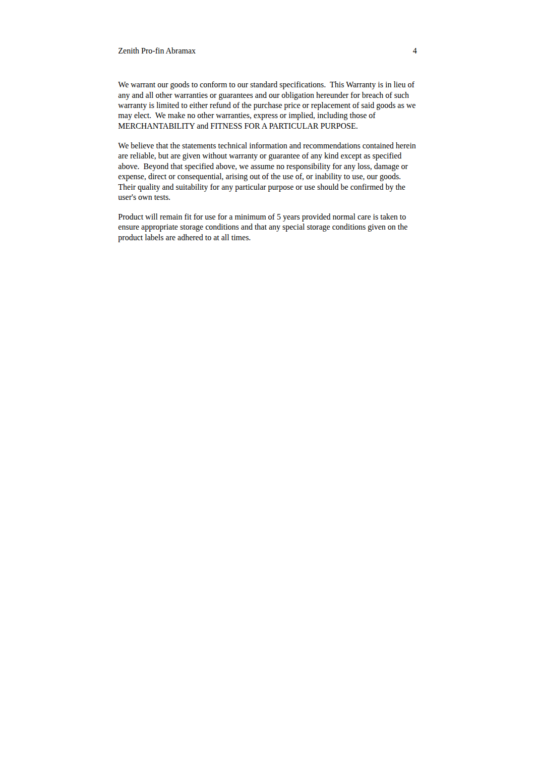Zenith Pro-fin Abramax 4
We warrant our goods to conform to our standard specifications. This Warranty is in lieu of any and all other warranties or guarantees and our obligation hereunder for breach of such warranty is limited to either refund of the purchase price or replacement of said goods as we may elect. We make no other warranties, express or implied, including those of MERCHANTABILITY and FITNESS FOR A PARTICULAR PURPOSE.
We believe that the statements technical information and recommendations contained herein are reliable, but are given without warranty or guarantee of any kind except as specified above. Beyond that specified above, we assume no responsibility for any loss, damage or expense, direct or consequential, arising out of the use of, or inability to use, our goods. Their quality and suitability for any particular purpose or use should be confirmed by the user's own tests.
Product will remain fit for use for a minimum of 5 years provided normal care is taken to ensure appropriate storage conditions and that any special storage conditions given on the product labels are adhered to at all times.